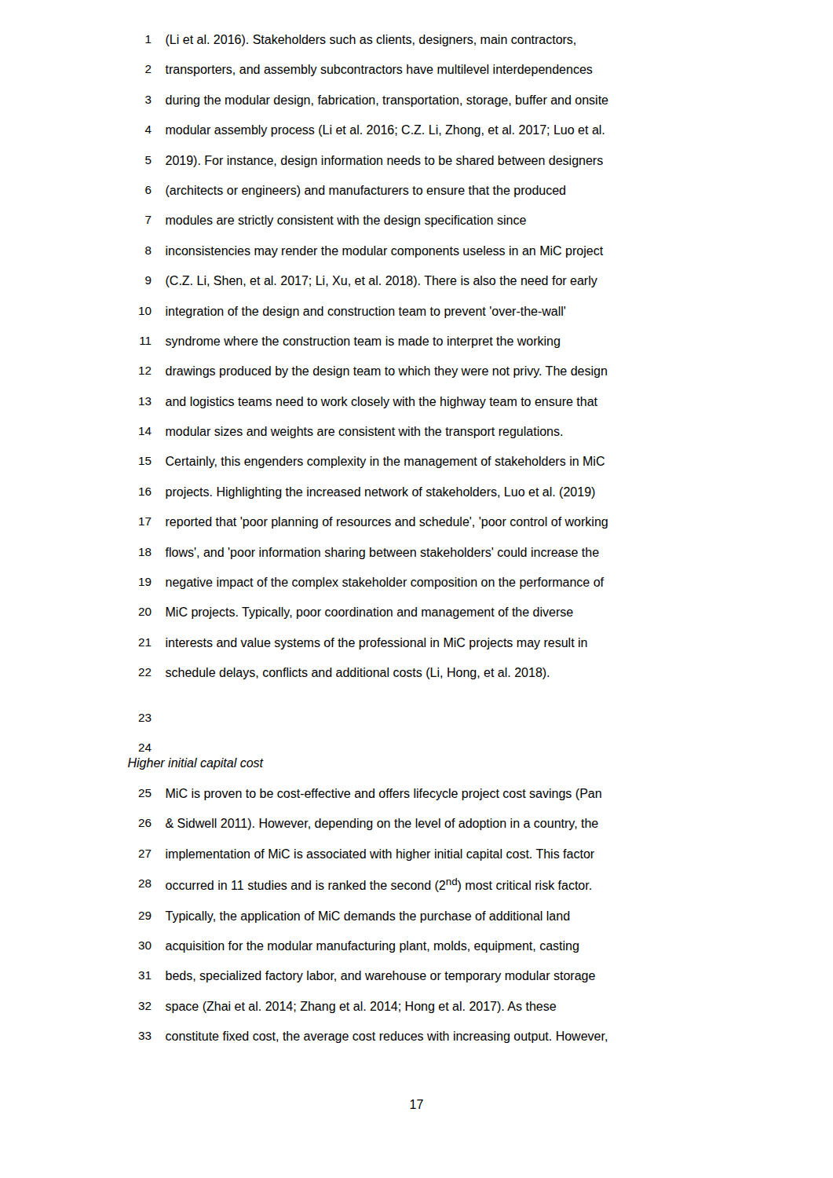(Li et al. 2016). Stakeholders such as clients, designers, main contractors, transporters, and assembly subcontractors have multilevel interdependences during the modular design, fabrication, transportation, storage, buffer and onsite modular assembly process (Li et al. 2016; C.Z. Li, Zhong, et al. 2017; Luo et al. 2019). For instance, design information needs to be shared between designers (architects or engineers) and manufacturers to ensure that the produced modules are strictly consistent with the design specification since inconsistencies may render the modular components useless in an MiC project (C.Z. Li, Shen, et al. 2017; Li, Xu, et al. 2018). There is also the need for early integration of the design and construction team to prevent 'over-the-wall' syndrome where the construction team is made to interpret the working drawings produced by the design team to which they were not privy. The design and logistics teams need to work closely with the highway team to ensure that modular sizes and weights are consistent with the transport regulations. Certainly, this engenders complexity in the management of stakeholders in MiC projects. Highlighting the increased network of stakeholders, Luo et al. (2019) reported that 'poor planning of resources and schedule', 'poor control of working flows', and 'poor information sharing between stakeholders' could increase the negative impact of the complex stakeholder composition on the performance of MiC projects. Typically, poor coordination and management of the diverse interests and value systems of the professional in MiC projects may result in schedule delays, conflicts and additional costs (Li, Hong, et al. 2018).
Higher initial capital cost
MiC is proven to be cost-effective and offers lifecycle project cost savings (Pan & Sidwell 2011). However, depending on the level of adoption in a country, the implementation of MiC is associated with higher initial capital cost. This factor occurred in 11 studies and is ranked the second (2nd) most critical risk factor. Typically, the application of MiC demands the purchase of additional land acquisition for the modular manufacturing plant, molds, equipment, casting beds, specialized factory labor, and warehouse or temporary modular storage space (Zhai et al. 2014; Zhang et al. 2014; Hong et al. 2017). As these constitute fixed cost, the average cost reduces with increasing output. However,
17